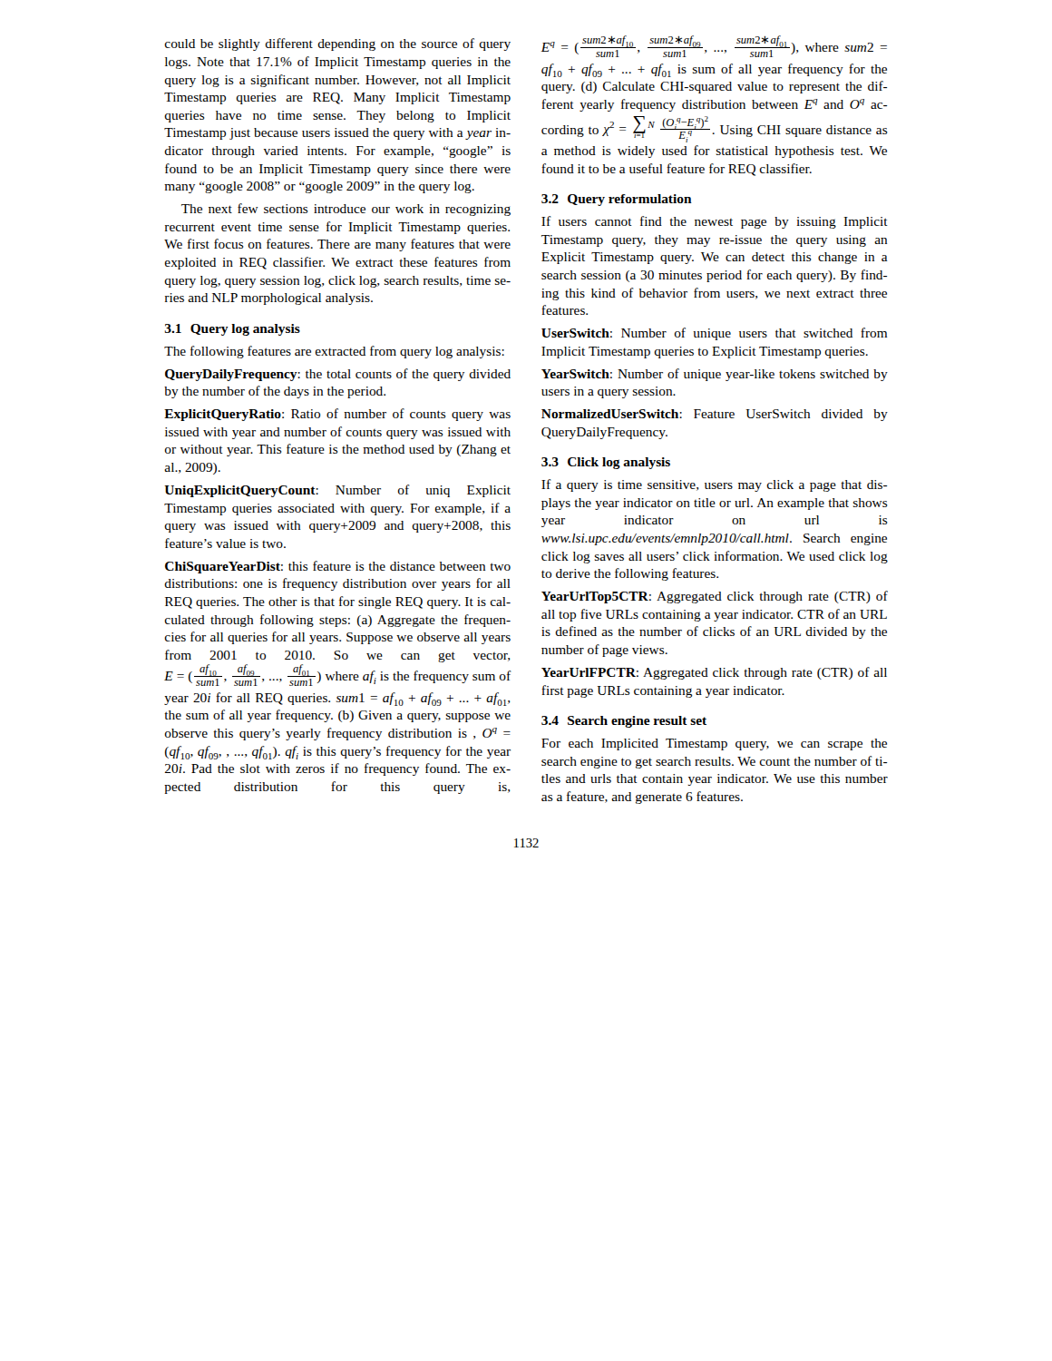could be slightly different depending on the source of query logs. Note that 17.1% of Implicit Timestamp queries in the query log is a significant number. However, not all Implicit Timestamp queries are REQ. Many Implicit Timestamp queries have no time sense. They belong to Implicit Timestamp just because users issued the query with a year indicator through varied intents. For example, “google” is found to be an Implicit Timestamp query since there were many “google 2008” or “google 2009” in the query log.
The next few sections introduce our work in recognizing recurrent event time sense for Implicit Timestamp queries. We first focus on features. There are many features that were exploited in REQ classifier. We extract these features from query log, query session log, click log, search results, time series and NLP morphological analysis.
3.1 Query log analysis
The following features are extracted from query log analysis:
QueryDailyFrequency: the total counts of the query divided by the number of the days in the period.
ExplicitQueryRatio: Ratio of number of counts query was issued with year and number of counts query was issued with or without year. This feature is the method used by (Zhang et al., 2009).
UniqExplicitQueryCount: Number of uniq Explicit Timestamp queries associated with query. For example, if a query was issued with query+2009 and query+2008, this feature’s value is two.
ChiSquareYearDist: this feature is the distance between two distributions: one is frequency distribution over years for all REQ queries. The other is that for single REQ query. It is calculated through following steps: (a) Aggregate the frequencies for all queries for all years. Suppose we observe all years from 2001 to 2010. So we can get vector, E = (af10 sum1, af09 sum1, ..., af01 sum1) where afi is the frequency sum of year 20i for all REQ queries. sum1 = af10 + af09 + ... + af01, the sum of all year frequency. (b) Given a query, suppose we observe this query’s yearly frequency distribution is , Oq = (qf10, qf09, , ..., qf01). qfi is this query’s frequency for the year 20i. Pad the slot with zeros if no frequency found. The expected distribution for this query is, Eq = (sum2∗af10 sum1, sum2∗af09 sum1, ..., sum2∗af01 sum1), where sum2 = qf10 + qf09 + ... + qf01 is sum of all year frequency for the query. (d) Calculate CHI-squared value to represent the different yearly frequency distribution between Eq and Oq according to χ2 = ∑i=1N (Oiq−Eiq)2 Eiq. Using CHI square distance as a method is widely used for statistical hypothesis test. We found it to be a useful feature for REQ classifier.
3.2 Query reformulation
If users cannot find the newest page by issuing Implicit Timestamp query, they may re-issue the query using an Explicit Timestamp query. We can detect this change in a search session (a 30 minutes period for each query). By finding this kind of behavior from users, we next extract three features.
UserSwitch: Number of unique users that switched from Implicit Timestamp queries to Explicit Timestamp queries.
YearSwitch: Number of unique year-like tokens switched by users in a query session.
NormalizedUserSwitch: Feature UserSwitch divided by QueryDailyFrequency.
3.3 Click log analysis
If a query is time sensitive, users may click a page that displays the year indicator on title or url. An example that shows year indicator on url is www.lsi.upc.edu/events/emnlp2010/call.html. Search engine click log saves all users’ click information. We used click log to derive the following features.
YearUrlTop5CTR: Aggregated click through rate (CTR) of all top five URLs containing a year indicator. CTR of an URL is defined as the number of clicks of an URL divided by the number of page views.
YearUrlFPCTR: Aggregated click through rate (CTR) of all first page URLs containing a year indicator.
3.4 Search engine result set
For each Implicited Timestamp query, we can scrape the search engine to get search results. We count the number of titles and urls that contain year indicator. We use this number as a feature, and generate 6 features.
1132